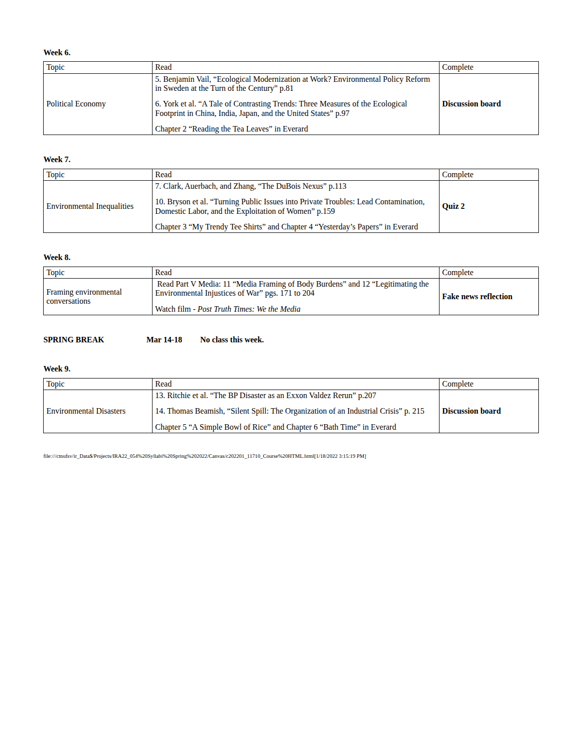Week 6.
| Topic | Read | Complete |
| --- | --- | --- |
| Political Economy | 5. Benjamin Vail, “Ecological Modernization at Work? Environmental Policy Reform in Sweden at the Turn of the Century” p.81 6. York et al. “A Tale of Contrasting Trends: Three Measures of the Ecological Footprint in China, India, Japan, and the United States” p.97 Chapter 2 “Reading the Tea Leaves” in Everard | Discussion board |
Week 7.
| Topic | Read | Complete |
| --- | --- | --- |
| Environmental Inequalities | 7. Clark, Auerbach, and Zhang, “The DuBois Nexus” p.113 10. Bryson et al. “Turning Public Issues into Private Troubles: Lead Contamination, Domestic Labor, and the Exploitation of Women” p.159 Chapter 3 “My Trendy Tee Shirts” and Chapter 4 “Yesterday’s Papers” in Everard | Quiz 2 |
Week 8.
| Topic | Read | Complete |
| --- | --- | --- |
| Framing environmental conversations | Read Part V Media: 11 “Media Framing of Body Burdens” and 12 “Legitimating the Environmental Injustices of War” pgs. 171 to 204 Watch film - Post Truth Times: We the Media | Fake news reflection |
SPRING BREAK Mar 14-18 No class this week.
Week 9.
| Topic | Read | Complete |
| --- | --- | --- |
| Environmental Disasters | 13. Ritchie et al. “The BP Disaster as an Exxon Valdez Rerun” p.207 14. Thomas Beamish, “Silent Spill: The Organization of an Industrial Crisis” p. 215 Chapter 5 “A Simple Bowl of Rice” and Chapter 6 “Bath Time” in Everard | Discussion board |
file:///ctnufsv/ir_Data$/Projects/IRA22_054%20Syllabi%20Spring%202022/Canvas/c202201_11710_Course%20HTML.html[1/18/2022 3:15:19 PM]